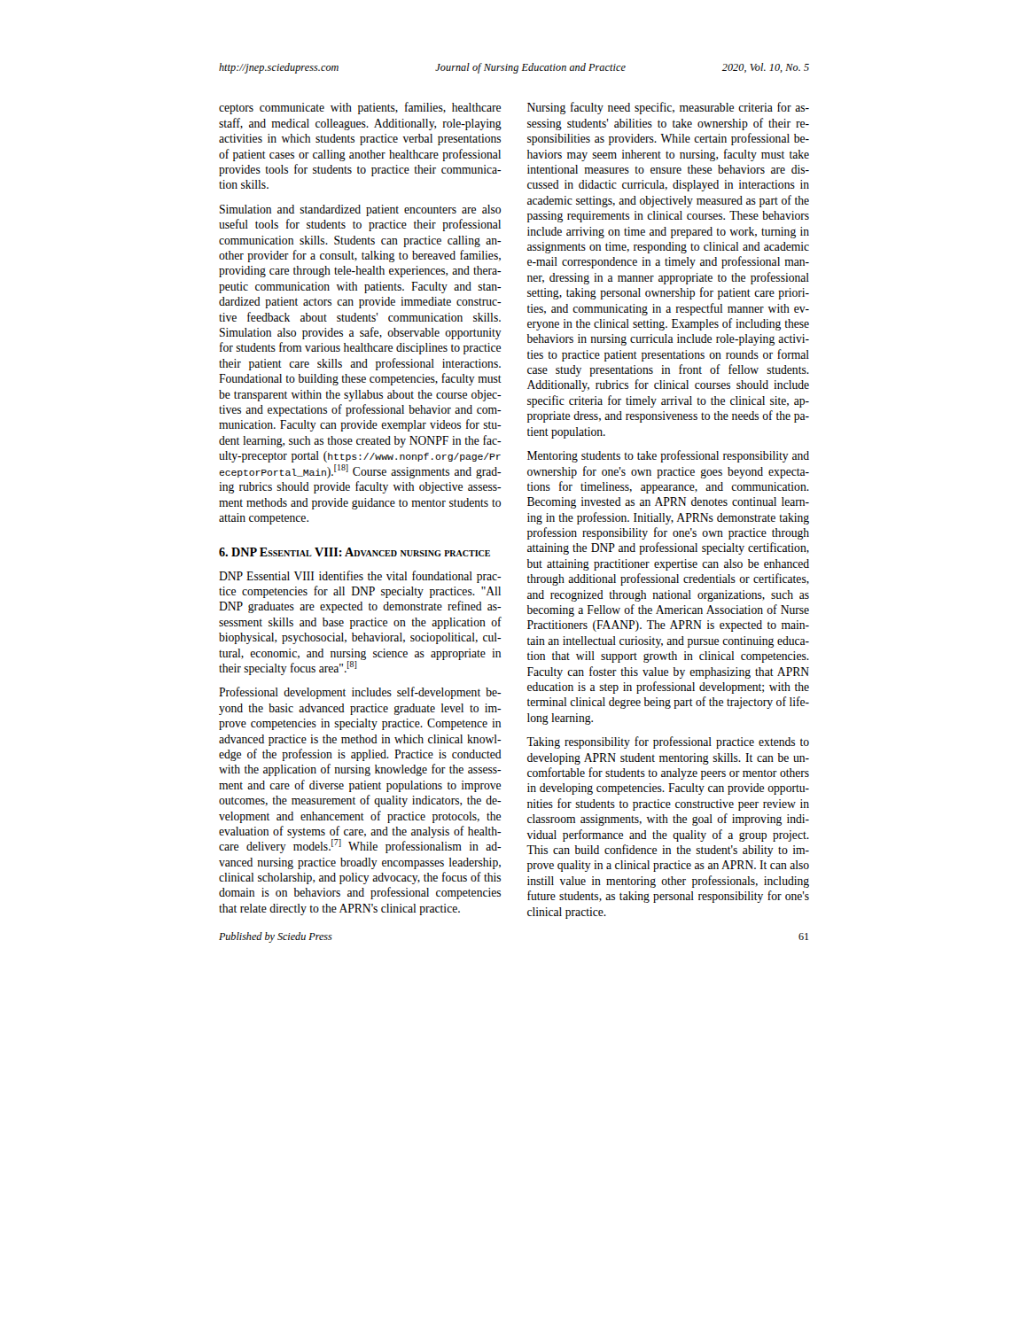http://jnep.sciedupress.com Journal of Nursing Education and Practice 2020, Vol. 10, No. 5
ceptors communicate with patients, families, healthcare staff, and medical colleagues. Additionally, role-playing activities in which students practice verbal presentations of patient cases or calling another healthcare professional provides tools for students to practice their communication skills.
Simulation and standardized patient encounters are also useful tools for students to practice their professional communication skills. Students can practice calling another provider for a consult, talking to bereaved families, providing care through tele-health experiences, and therapeutic communication with patients. Faculty and standardized patient actors can provide immediate constructive feedback about students' communication skills. Simulation also provides a safe, observable opportunity for students from various healthcare disciplines to practice their patient care skills and professional interactions. Foundational to building these competencies, faculty must be transparent within the syllabus about the course objectives and expectations of professional behavior and communication. Faculty can provide exemplar videos for student learning, such as those created by NONPF in the faculty-preceptor portal (https://www.nonpf.org/page/PreceptorPortal_Main).[18] Course assignments and grading rubrics should provide faculty with objective assessment methods and provide guidance to mentor students to attain competence.
6. DNP Essential VIII: Advanced nursing practice
DNP Essential VIII identifies the vital foundational practice competencies for all DNP specialty practices. "All DNP graduates are expected to demonstrate refined assessment skills and base practice on the application of biophysical, psychosocial, behavioral, sociopolitical, cultural, economic, and nursing science as appropriate in their specialty focus area".[8]
Professional development includes self-development beyond the basic advanced practice graduate level to improve competencies in specialty practice. Competence in advanced practice is the method in which clinical knowledge of the profession is applied. Practice is conducted with the application of nursing knowledge for the assessment and care of diverse patient populations to improve outcomes, the measurement of quality indicators, the development and enhancement of practice protocols, the evaluation of systems of care, and the analysis of healthcare delivery models.[7] While professionalism in advanced nursing practice broadly encompasses leadership, clinical scholarship, and policy advocacy, the focus of this domain is on behaviors and professional competencies that relate directly to the APRN's clinical practice.
Nursing faculty need specific, measurable criteria for assessing students' abilities to take ownership of their responsibilities as providers. While certain professional behaviors may seem inherent to nursing, faculty must take intentional measures to ensure these behaviors are discussed in didactic curricula, displayed in interactions in academic settings, and objectively measured as part of the passing requirements in clinical courses. These behaviors include arriving on time and prepared to work, turning in assignments on time, responding to clinical and academic e-mail correspondence in a timely and professional manner, dressing in a manner appropriate to the professional setting, taking personal ownership for patient care priorities, and communicating in a respectful manner with everyone in the clinical setting. Examples of including these behaviors in nursing curricula include role-playing activities to practice patient presentations on rounds or formal case study presentations in front of fellow students. Additionally, rubrics for clinical courses should include specific criteria for timely arrival to the clinical site, appropriate dress, and responsiveness to the needs of the patient population.
Mentoring students to take professional responsibility and ownership for one's own practice goes beyond expectations for timeliness, appearance, and communication. Becoming invested as an APRN denotes continual learning in the profession. Initially, APRNs demonstrate taking profession responsibility for one's own practice through attaining the DNP and professional specialty certification, but attaining practitioner expertise can also be enhanced through additional professional credentials or certificates, and recognized through national organizations, such as becoming a Fellow of the American Association of Nurse Practitioners (FAANP). The APRN is expected to maintain an intellectual curiosity, and pursue continuing education that will support growth in clinical competencies. Faculty can foster this value by emphasizing that APRN education is a step in professional development; with the terminal clinical degree being part of the trajectory of lifelong learning.
Taking responsibility for professional practice extends to developing APRN student mentoring skills. It can be uncomfortable for students to analyze peers or mentor others in developing competencies. Faculty can provide opportunities for students to practice constructive peer review in classroom assignments, with the goal of improving individual performance and the quality of a group project. This can build confidence in the student's ability to improve quality in a clinical practice as an APRN. It can also instill value in mentoring other professionals, including future students, as taking personal responsibility for one's clinical practice.
Published by Sciedu Press 61